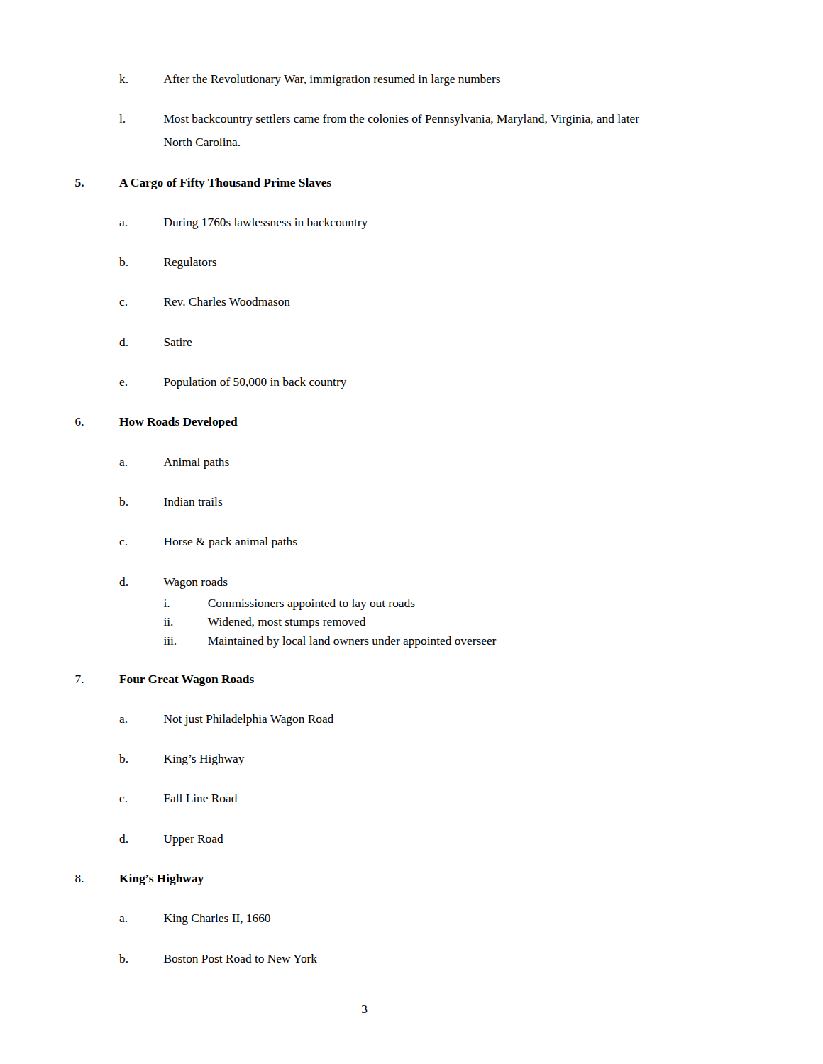k.
After the Revolutionary War, immigration resumed in large numbers
l.
Most backcountry settlers came from the colonies of Pennsylvania, Maryland, Virginia, and later North Carolina.
5.
A Cargo of Fifty Thousand Prime Slaves
a.
During 1760s lawlessness in backcountry
b.
Regulators
c.
Rev. Charles Woodmason
d.
Satire
e.
Population of 50,000 in back country
6.
How Roads Developed
a.
Animal paths
b.
Indian trails
c.
Horse & pack animal paths
d.
Wagon roads
i.
Commissioners appointed to lay out roads
ii.
Widened, most stumps removed
iii.
Maintained by local land owners under appointed overseer
7.
Four Great Wagon Roads
a.
Not just Philadelphia Wagon Road
b.
King’s Highway
c.
Fall Line Road
d.
Upper Road
8.
King’s Highway
a.
King Charles II, 1660
b.
Boston Post Road to New York
3